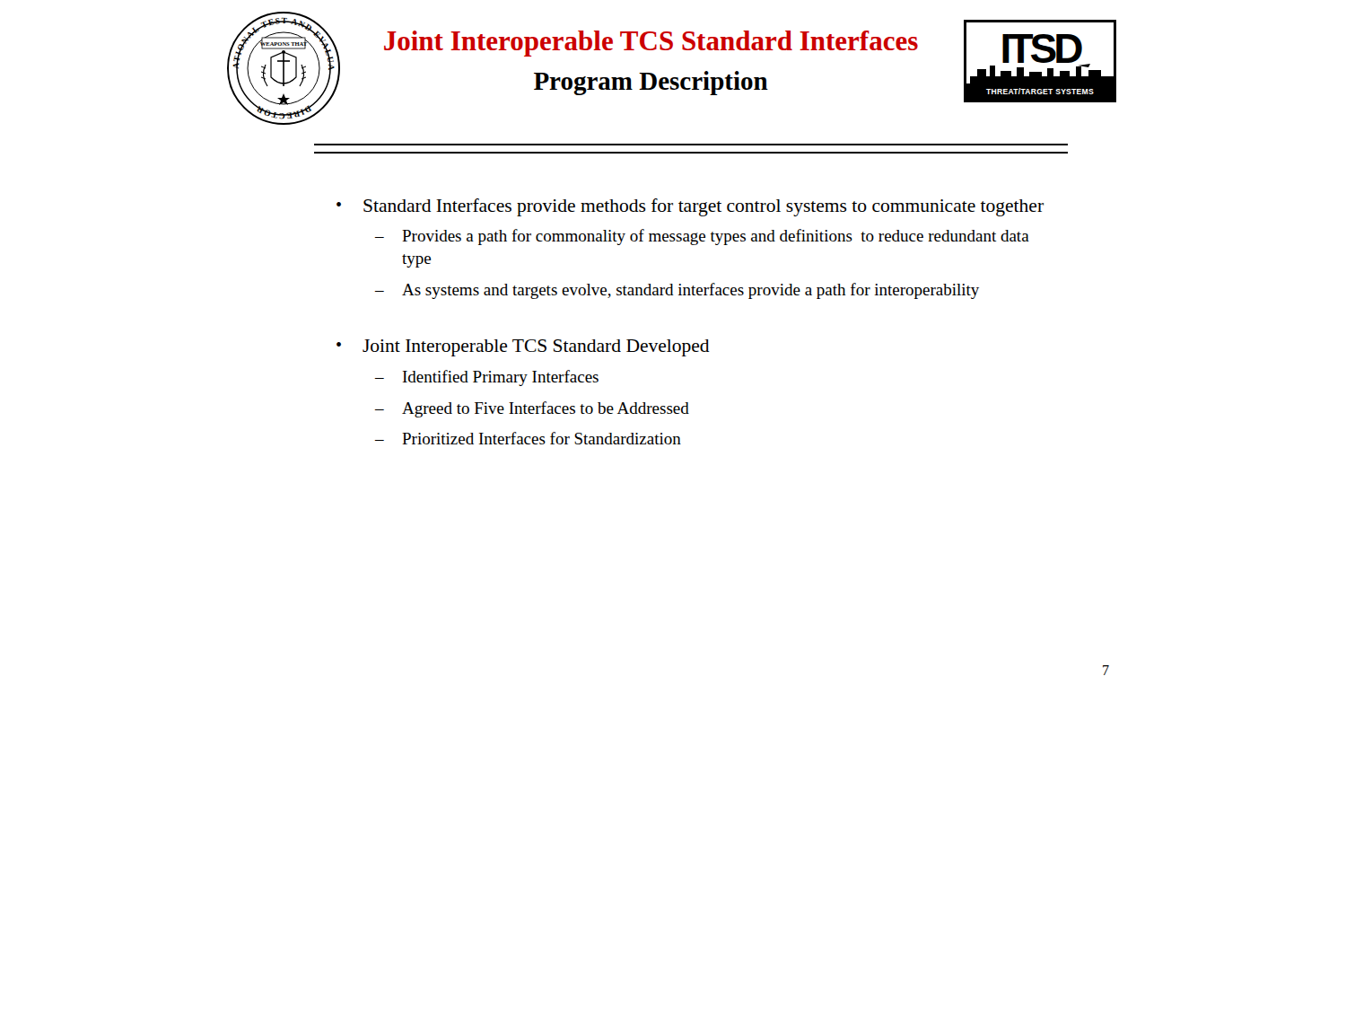OPERATIONAL TEST AND EVALUATION DIRECTOR WEAPONS THAT
Joint Interoperable TCS Standard Interfaces
Program Description
ITSD
THREAT/TARGET SYSTEMS DEPARTMENT
Standard Interfaces provide methods for target control systems to communicate together
Provides a path for commonality of message types and definitions to reduce redundant data type
As systems and targets evolve, standard interfaces provide a path for interoperability
Joint Interoperable TCS Standard Developed
Identified Primary Interfaces
Agreed to Five Interfaces to be Addressed
Prioritized Interfaces for Standardization
7